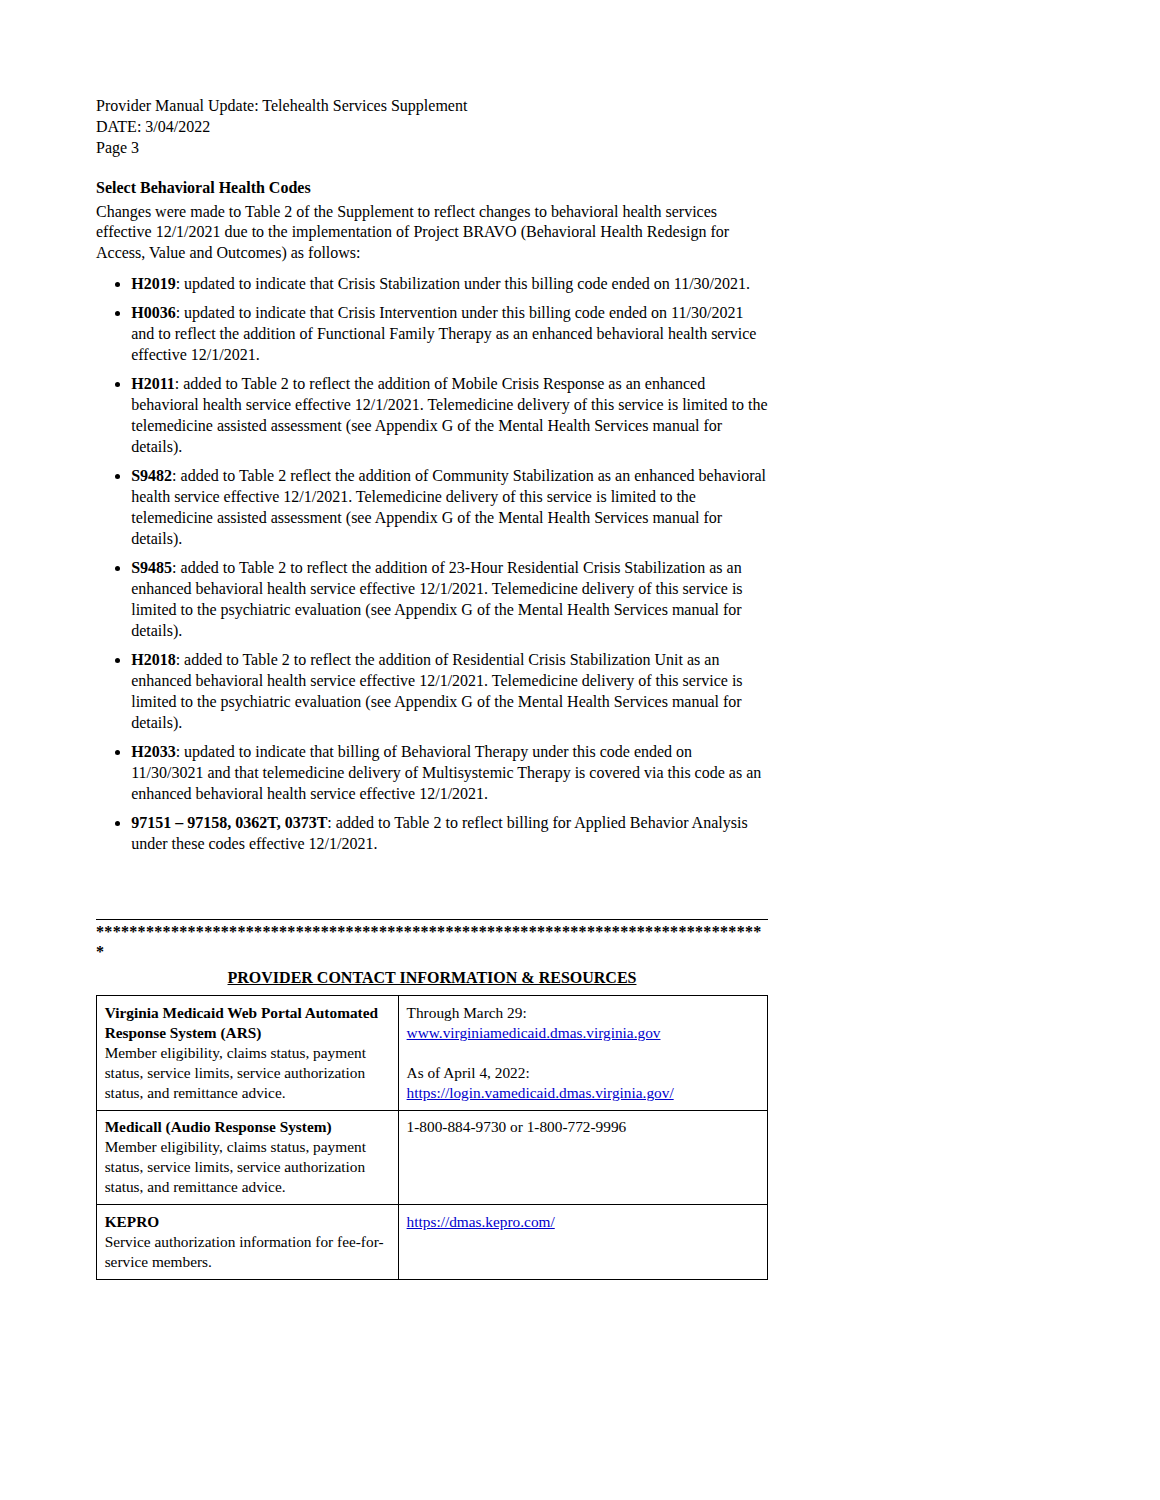Provider Manual Update: Telehealth Services Supplement
DATE: 3/04/2022
Page 3
Select Behavioral Health Codes
Changes were made to Table 2 of the Supplement to reflect changes to behavioral health services effective 12/1/2021 due to the implementation of Project BRAVO (Behavioral Health Redesign for Access, Value and Outcomes) as follows:
H2019: updated to indicate that Crisis Stabilization under this billing code ended on 11/30/2021.
H0036: updated to indicate that Crisis Intervention under this billing code ended on 11/30/2021 and to reflect the addition of Functional Family Therapy as an enhanced behavioral health service effective 12/1/2021.
H2011: added to Table 2 to reflect the addition of Mobile Crisis Response as an enhanced behavioral health service effective 12/1/2021. Telemedicine delivery of this service is limited to the telemedicine assisted assessment (see Appendix G of the Mental Health Services manual for details).
S9482: added to Table 2 reflect the addition of Community Stabilization as an enhanced behavioral health service effective 12/1/2021. Telemedicine delivery of this service is limited to the telemedicine assisted assessment (see Appendix G of the Mental Health Services manual for details).
S9485: added to Table 2 to reflect the addition of 23-Hour Residential Crisis Stabilization as an enhanced behavioral health service effective 12/1/2021. Telemedicine delivery of this service is limited to the psychiatric evaluation (see Appendix G of the Mental Health Services manual for details).
H2018: added to Table 2 to reflect the addition of Residential Crisis Stabilization Unit as an enhanced behavioral health service effective 12/1/2021. Telemedicine delivery of this service is limited to the psychiatric evaluation (see Appendix G of the Mental Health Services manual for details).
H2033: updated to indicate that billing of Behavioral Therapy under this code ended on 11/30/3021 and that telemedicine delivery of Multisystemic Therapy is covered via this code as an enhanced behavioral health service effective 12/1/2021.
97151 – 97158, 0362T, 0373T: added to Table 2 to reflect billing for Applied Behavior Analysis under these codes effective 12/1/2021.
*********************************************************************************
PROVIDER CONTACT INFORMATION & RESOURCES
| Virginia Medicaid Web Portal Automated Response System (ARS) Member eligibility, claims status, payment status, service limits, service authorization status, and remittance advice. | Through March 29: www.virginiamedicaid.dmas.virginia.gov As of April 4, 2022: https://login.vamedicaid.dmas.virginia.gov/ |
| Medicall (Audio Response System) Member eligibility, claims status, payment status, service limits, service authorization status, and remittance advice. | 1-800-884-9730 or 1-800-772-9996 |
| KEPRO Service authorization information for fee-for-service members. | https://dmas.kepro.com/ |